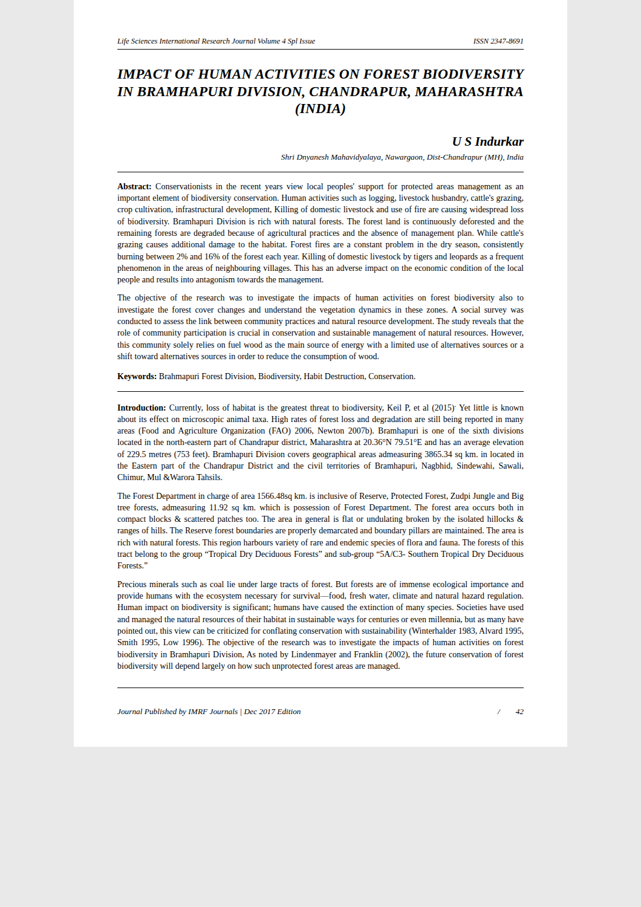Life Sciences International Research Journal Volume 4 Spl Issue ISSN 2347-8691
IMPACT OF HUMAN ACTIVITIES ON FOREST BIODIVERSITY IN BRAMHAPURI DIVISION, CHANDRAPUR, MAHARASHTRA (INDIA)
U S Indurkar
Shri Dnyanesh Mahavidyalaya, Nawargaon, Dist-Chandrapur (MH), India
Abstract: Conservationists in the recent years view local peoples' support for protected areas management as an important element of biodiversity conservation. Human activities such as logging, livestock husbandry, cattle's grazing, crop cultivation, infrastructural development, Killing of domestic livestock and use of fire are causing widespread loss of biodiversity. Bramhapuri Division is rich with natural forests. The forest land is continuously deforested and the remaining forests are degraded because of agricultural practices and the absence of management plan. While cattle's grazing causes additional damage to the habitat. Forest fires are a constant problem in the dry season, consistently burning between 2% and 16% of the forest each year. Killing of domestic livestock by tigers and leopards as a frequent phenomenon in the areas of neighbouring villages. This has an adverse impact on the economic condition of the local people and results into antagonism towards the management.
The objective of the research was to investigate the impacts of human activities on forest biodiversity also to investigate the forest cover changes and understand the vegetation dynamics in these zones. A social survey was conducted to assess the link between community practices and natural resource development. The study reveals that the role of community participation is crucial in conservation and sustainable management of natural resources. However, this community solely relies on fuel wood as the main source of energy with a limited use of alternatives sources or a shift toward alternatives sources in order to reduce the consumption of wood.
Keywords: Brahmapuri Forest Division, Biodiversity, Habit Destruction, Conservation.
Introduction: Currently, loss of habitat is the greatest threat to biodiversity, Keil P, et al (2015). Yet little is known about its effect on microscopic animal taxa. High rates of forest loss and degradation are still being reported in many areas (Food and Agriculture Organization (FAO) 2006, Newton 2007b). Bramhapuri is one of the sixth divisions located in the north-eastern part of Chandrapur district, Maharashtra at 20.36°N 79.51°E and has an average elevation of 229.5 metres (753 feet). Bramhapuri Division covers geographical areas admeasuring 3865.34 sq km. in located in the Eastern part of the Chandrapur District and the civil territories of Bramhapuri, Nagbhid, Sindewahi, Sawali, Chimur, Mul &Warora Tahsils.
The Forest Department in charge of area 1566.48sq km. is inclusive of Reserve, Protected Forest, Zudpi Jungle and Big tree forests, admeasuring 11.92 sq km. which is possession of Forest Department. The forest area occurs both in compact blocks & scattered patches too. The area in general is flat or undulating broken by the isolated hillocks & ranges of hills. The Reserve forest boundaries are properly demarcated and boundary pillars are maintained. The area is rich with natural forests. This region harbours variety of rare and endemic species of flora and fauna. The forests of this tract belong to the group “Tropical Dry Deciduous Forests” and sub-group “5A/C3- Southern Tropical Dry Deciduous Forests.”
Precious minerals such as coal lie under large tracts of forest. But forests are of immense ecological importance and provide humans with the ecosystem necessary for survival—food, fresh water, climate and natural hazard regulation. Human impact on biodiversity is significant; humans have caused the extinction of many species. Societies have used and managed the natural resources of their habitat in sustainable ways for centuries or even millennia, but as many have pointed out, this view can be criticized for conflating conservation with sustainability (Winterhalder 1983, Alvard 1995, Smith 1995, Low 1996). The objective of the research was to investigate the impacts of human activities on forest biodiversity in Bramhapuri Division, As noted by Lindenmayer and Franklin (2002), the future conservation of forest biodiversity will depend largely on how such unprotected forest areas are managed.
Journal Published by IMRF Journals | Dec 2017 Edition /42